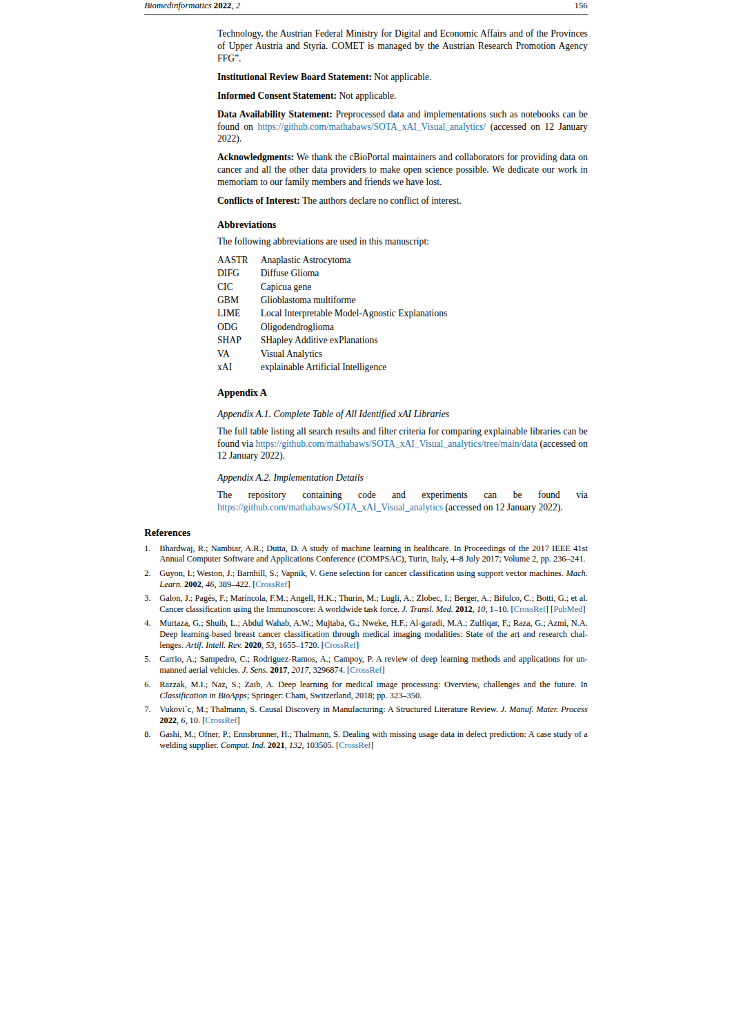Biomedinformatics 2022, 2
156
Technology, the Austrian Federal Ministry for Digital and Economic Affairs and of the Provinces of Upper Austria and Styria. COMET is managed by the Austrian Research Promotion Agency FFG”.
Institutional Review Board Statement: Not applicable.
Informed Consent Statement: Not applicable.
Data Availability Statement: Preprocessed data and implementations such as notebooks can be found on https://github.com/mathabaws/SOTA_xAI_Visual_analytics/ (accessed on 12 January 2022).
Acknowledgments: We thank the cBioPortal maintainers and collaborators for providing data on cancer and all the other data providers to make open science possible. We dedicate our work in memoriam to our family members and friends we have lost.
Conflicts of Interest: The authors declare no conflict of interest.
Abbreviations
The following abbreviations are used in this manuscript:
| AASTR | Anaplastic Astrocytoma |
| DIFG | Diffuse Glioma |
| CIC | Capicua gene |
| GBM | Glioblastoma multiforme |
| LIME | Local Interpretable Model-Agnostic Explanations |
| ODG | Oligodendroglioma |
| SHAP | SHapley Additive exPlanations |
| VA | Visual Analytics |
| xAI | explainable Artificial Intelligence |
Appendix A
Appendix A.1. Complete Table of All Identified xAI Libraries
The full table listing all search results and filter criteria for comparing explainable libraries can be found via https://github.com/mathabaws/SOTA_xAI_Visual_analytics/tree/main/data (accessed on 12 January 2022).
Appendix A.2. Implementation Details
The repository containing code and experiments can be found via https://github.com/mathabaws/SOTA_xAI_Visual_analytics (accessed on 12 January 2022).
References
Bhardwaj, R.; Nambiar, A.R.; Dutta, D. A study of machine learning in healthcare. In Proceedings of the 2017 IEEE 41st Annual Computer Software and Applications Conference (COMPSAC), Turin, Italy, 4–8 July 2017; Volume 2, pp. 236–241.
Guyon, I.; Weston, J.; Barnhill, S.; Vapnik, V. Gene selection for cancer classification using support vector machines. Mach. Learn. 2002, 46, 389–422. [CrossRef]
Galon, J.; Pagès, F.; Marincola, F.M.; Angell, H.K.; Thurin, M.; Lugli, A.; Zlobec, I.; Berger, A.; Bifulco, C.; Botti, G.; et al. Cancer classification using the Immunoscore: A worldwide task force. J. Transl. Med. 2012, 10, 1–10. [CrossRef] [PubMed]
Murtaza, G.; Shuib, L.; Abdul Wahab, A.W.; Mujtaba, G.; Nweke, H.F.; Al-garadi, M.A.; Zulfiqar, F.; Raza, G.; Azmi, N.A. Deep learning-based breast cancer classification through medical imaging modalities: State of the art and research challenges. Artif. Intell. Rev. 2020, 53, 1655–1720. [CrossRef]
Carrio, A.; Sampedro, C.; Rodriguez-Ramos, A.; Campoy, P. A review of deep learning methods and applications for unmanned aerial vehicles. J. Sens. 2017, 2017, 3296874. [CrossRef]
Razzak, M.I.; Naz, S.; Zaib, A. Deep learning for medical image processing: Overview, challenges and the future. In Classification in BioApps; Springer: Cham, Switzerland, 2018; pp. 323–350.
Vukovi´c, M.; Thalmann, S. Causal Discovery in Manufacturing: A Structured Literature Review. J. Manuf. Mater. Process 2022, 6, 10. [CrossRef]
Gashi, M.; Ofner, P.; Ennsbrunner, H.; Thalmann, S. Dealing with missing usage data in defect prediction: A case study of a welding supplier. Comput. Ind. 2021, 132, 103505. [CrossRef]